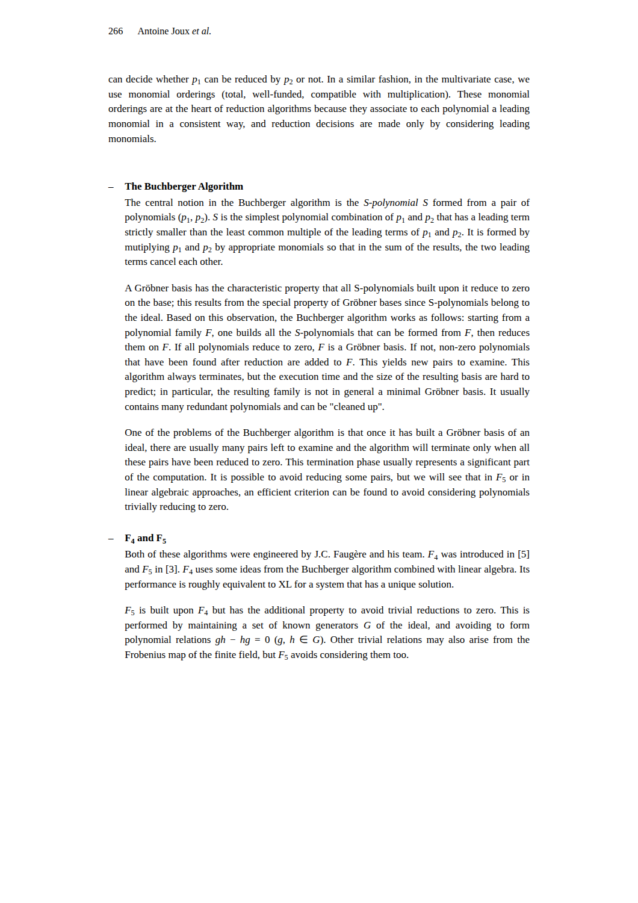266 Antoine Joux et al.
can decide whether p1 can be reduced by p2 or not. In a similar fashion, in the multivariate case, we use monomial orderings (total, well-funded, compatible with multiplication). These monomial orderings are at the heart of reduction algorithms because they associate to each polynomial a leading monomial in a consistent way, and reduction decisions are made only by considering leading monomials.
The Buchberger Algorithm
The central notion in the Buchberger algorithm is the S-polynomial S formed from a pair of polynomials (p1, p2). S is the simplest polynomial combination of p1 and p2 that has a leading term strictly smaller than the least common multiple of the leading terms of p1 and p2. It is formed by mutiplying p1 and p2 by appropriate monomials so that in the sum of the results, the two leading terms cancel each other.
A Gröbner basis has the characteristic property that all S-polynomials built upon it reduce to zero on the base; this results from the special property of Gröbner bases since S-polynomials belong to the ideal. Based on this observation, the Buchberger algorithm works as follows: starting from a polynomial family F, one builds all the S-polynomials that can be formed from F, then reduces them on F. If all polynomials reduce to zero, F is a Gröbner basis. If not, non-zero polynomials that have been found after reduction are added to F. This yields new pairs to examine. This algorithm always terminates, but the execution time and the size of the resulting basis are hard to predict; in particular, the resulting family is not in general a minimal Gröbner basis. It usually contains many redundant polynomials and can be "cleaned up".
One of the problems of the Buchberger algorithm is that once it has built a Gröbner basis of an ideal, there are usually many pairs left to examine and the algorithm will terminate only when all these pairs have been reduced to zero. This termination phase usually represents a significant part of the computation. It is possible to avoid reducing some pairs, but we will see that in F5 or in linear algebraic approaches, an efficient criterion can be found to avoid considering polynomials trivially reducing to zero.
F4 and F5
Both of these algorithms were engineered by J.C. Faugère and his team. F4 was introduced in [5] and F5 in [3]. F4 uses some ideas from the Buchberger algorithm combined with linear algebra. Its performance is roughly equivalent to XL for a system that has a unique solution.
F5 is built upon F4 but has the additional property to avoid trivial reductions to zero. This is performed by maintaining a set of known generators G of the ideal, and avoiding to form polynomial relations gh − hg = 0 (g, h ∈ G). Other trivial relations may also arise from the Frobenius map of the finite field, but F5 avoids considering them too.